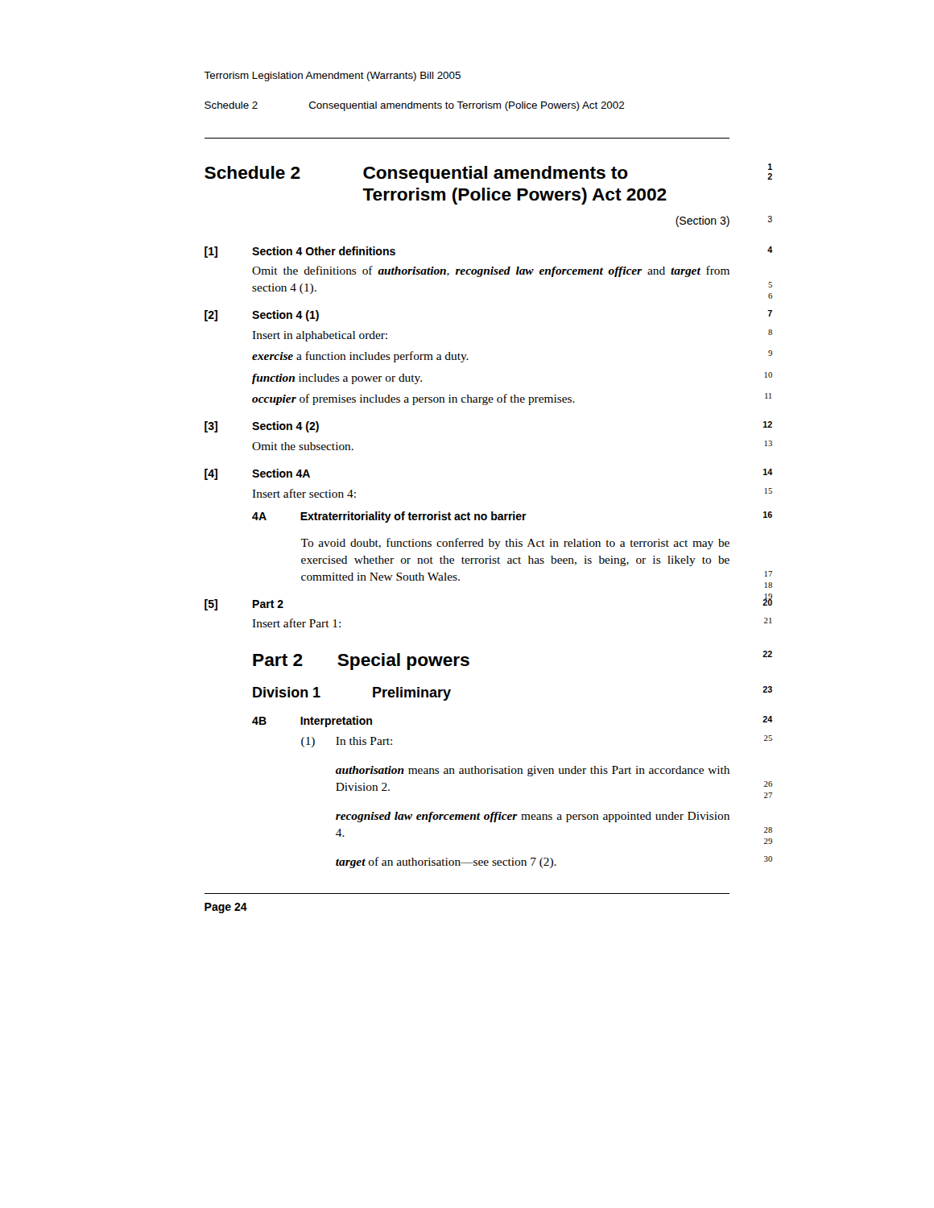Terrorism Legislation Amendment (Warrants) Bill 2005
Schedule 2
Consequential amendments to Terrorism (Police Powers) Act 2002
Schedule 2
Consequential amendments to
Terrorism (Police Powers) Act 2002
1
2
(Section 3)3
[1]
Section 4 Other definitions
4
Omit the definitions of authorisation, recognised law enforcement officer and target from section 4 (1).5
6
[2]
Section 4 (1)
7
Insert in alphabetical order:8
exercise a function includes perform a duty.9
function includes a power or duty.10
occupier of premises includes a person in charge of the premises.11
[3]
Section 4 (2)
12
Omit the subsection.13
[4]
Section 4A
14
Insert after section 4:15
4A
Extraterritoriality of terrorist act no barrier
16
To avoid doubt, functions conferred by this Act in relation to a terrorist act may be exercised whether or not the terrorist act has been, is being, or is likely to be committed in New South Wales.17
18
19
[5]
Part 2
20
Insert after Part 1:21
Part 2
Special powers
22
Division 1
Preliminary
23
4B
Interpretation
24
(1)
In this Part:25
authorisation means an authorisation given under this Part in accordance with Division 2.26
27
recognised law enforcement officer means a person appointed under Division 4.28
29
target of an authorisation—see section 7 (2).30
Page 24